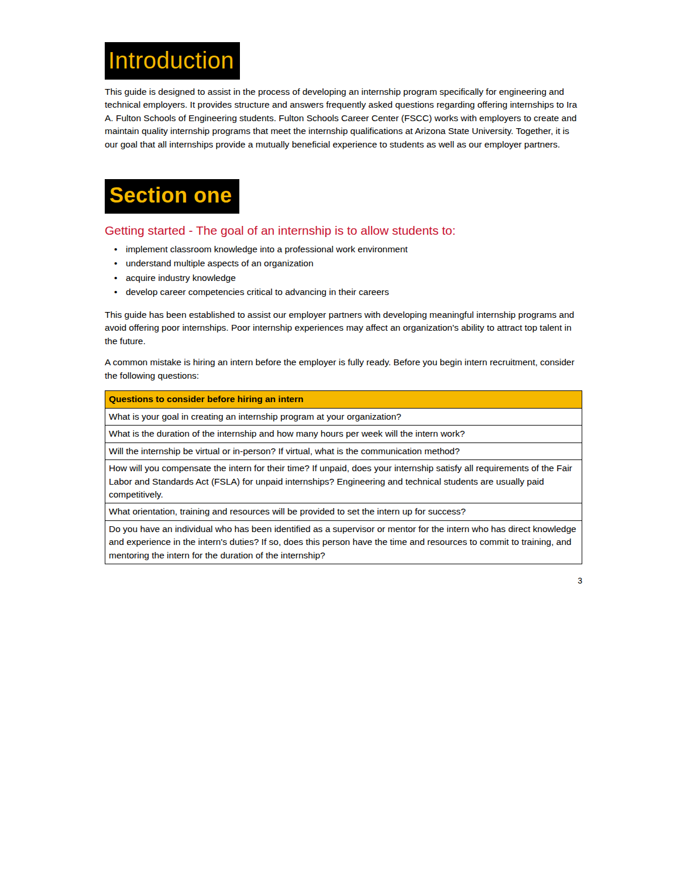Introduction
This guide is designed to assist in the process of developing an internship program specifically for engineering and technical employers. It provides structure and answers frequently asked questions regarding offering internships to Ira A. Fulton Schools of Engineering students. Fulton Schools Career Center (FSCC) works with employers to create and maintain quality internship programs that meet the internship qualifications at Arizona State University. Together, it is our goal that all internships provide a mutually beneficial experience to students as well as our employer partners.
Section one
Getting started - The goal of an internship is to allow students to:
implement classroom knowledge into a professional work environment
understand multiple aspects of an organization
acquire industry knowledge
develop career competencies critical to advancing in their careers
This guide has been established to assist our employer partners with developing meaningful internship programs and avoid offering poor internships. Poor internship experiences may affect an organization's ability to attract top talent in the future.
A common mistake is hiring an intern before the employer is fully ready. Before you begin intern recruitment, consider the following questions:
| Questions to consider before hiring an intern |
| --- |
| What is your goal in creating an internship program at your organization? |
| What is the duration of the internship and how many hours per week will the intern work? |
| Will the internship be virtual or in-person? If virtual, what is the communication method? |
| How will you compensate the intern for their time? If unpaid, does your internship satisfy all requirements of the Fair Labor and Standards Act (FSLA) for unpaid internships? Engineering and technical students are usually paid competitively. |
| What orientation, training and resources will be provided to set the intern up for success? |
| Do you have an individual who has been identified as a supervisor or mentor for the intern who has direct knowledge and experience in the intern's duties? If so, does this person have the time and resources to commit to training, and mentoring the intern for the duration of the internship? |
3